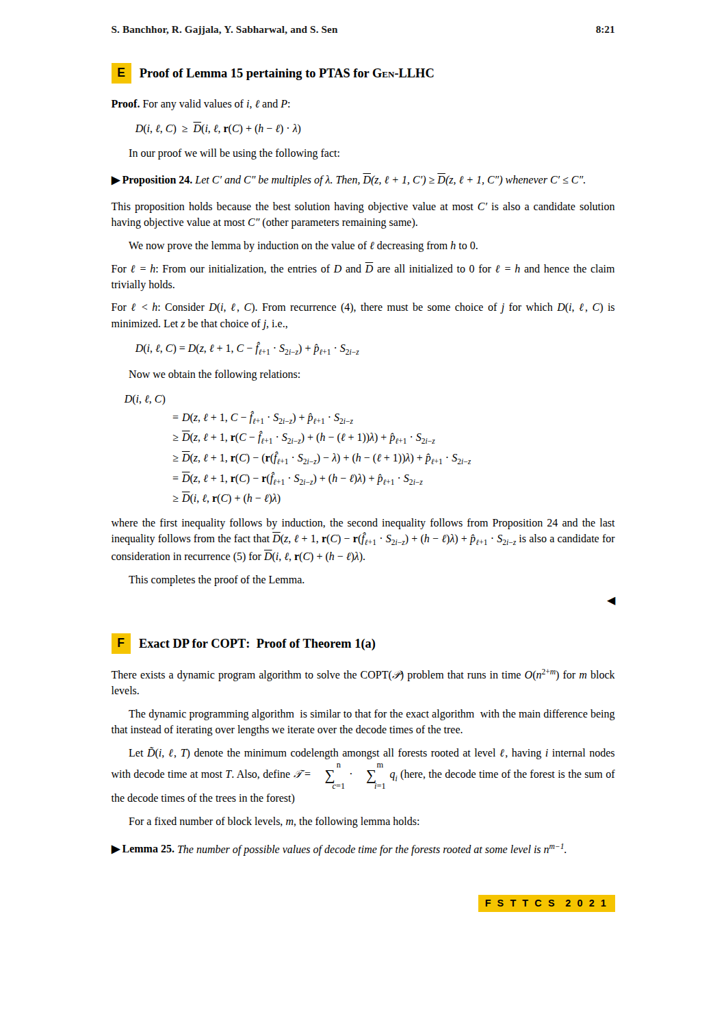S. Banchhor, R. Gajjala, Y. Sabharwal, and S. Sen 8:21
EProof of Lemma 15 pertaining to PTAS for Gen-LLHC
Proof. For any valid values of i, ℓ and P:
D(i, ℓ, C) ≥ D(i, ℓ, r(C) + (h − ℓ) · λ)
In our proof we will be using the following fact:
▶ Proposition 24. Let C′ and C″ be multiples of λ. Then, D(z, ℓ + 1, C′) ≥ D(z, ℓ + 1, C″) whenever C′ ≤ C″.
This proposition holds because the best solution having objective value at most C′ is also a candidate solution having objective value at most C″ (other parameters remaining same).
We now prove the lemma by induction on the value of ℓ decreasing from h to 0.
For ℓ = h: From our initialization, the entries of D and D are all initialized to 0 for ℓ = h and hence the claim trivially holds.
For ℓ < h: Consider D(i, ℓ, C). From recurrence (4), there must be some choice of j for which D(i, ℓ, C) is minimized. Let z be that choice of j, i.e.,
D(i, ℓ, C) = D(z, ℓ + 1, C − f̂ℓ+1 · S2i−z) + p̂ℓ+1 · S2i−z
Now we obtain the following relations:
| D ( i , ℓ , C ) | | |
| | = | D ( z , ℓ + 1, C − f̂ ℓ +1 · S 2 i − z ) + p̂ ℓ +1 · S 2 i − z |
| | ≥ | D ( z , ℓ + 1, r ( C − f̂ ℓ +1 · S 2 i − z ) + ( h − ( ℓ + 1)) λ ) + p̂ ℓ +1 · S 2 i − z |
| | ≥ | D ( z , ℓ + 1, r ( C ) − ( r ( f̂ ℓ +1 · S 2 i − z ) − λ ) + ( h − ( ℓ + 1)) λ ) + p̂ ℓ +1 · S 2 i − z |
| | = | D ( z , ℓ + 1, r ( C ) − r ( f̂ ℓ +1 · S 2 i − z ) + ( h − ℓ ) λ ) + p̂ ℓ +1 · S 2 i − z |
| | ≥ | D ( i , ℓ , r ( C ) + ( h − ℓ ) λ ) |
where the first inequality follows by induction, the second inequality follows from Proposition 24 and the last inequality follows from the fact that D(z, ℓ + 1, r(C) − r(f̂ℓ+1 · S2i−z) + (h − ℓ)λ) + p̂ℓ+1 · S2i−z is also a candidate for consideration in recurrence (5) for D(i, ℓ, r(C) + (h − ℓ)λ).
This completes the proof of the Lemma.
◀
FExact DP for COPT: Proof of Theorem 1(a)
There exists a dynamic program algorithm to solve the COPT(𝒫) problem that runs in time O(n2+m) for m block levels.
The dynamic programming algorithm is similar to that for the exact algorithm with the main difference being that instead of iterating over lengths we iterate over the decode times of the tree.
Let D̃(i, ℓ, T) denote the minimum codelength amongst all forests rooted at level ℓ, having i internal nodes with decode time at most T. Also, define 𝒯 = n∑c=1 · m∑i=1 qi (here, the decode time of the forest is the sum of the decode times of the trees in the forest)
For a fixed number of block levels, m, the following lemma holds:
▶ Lemma 25. The number of possible values of decode time for the forests rooted at some level is nm−1.
F S T T C S 2 0 2 1